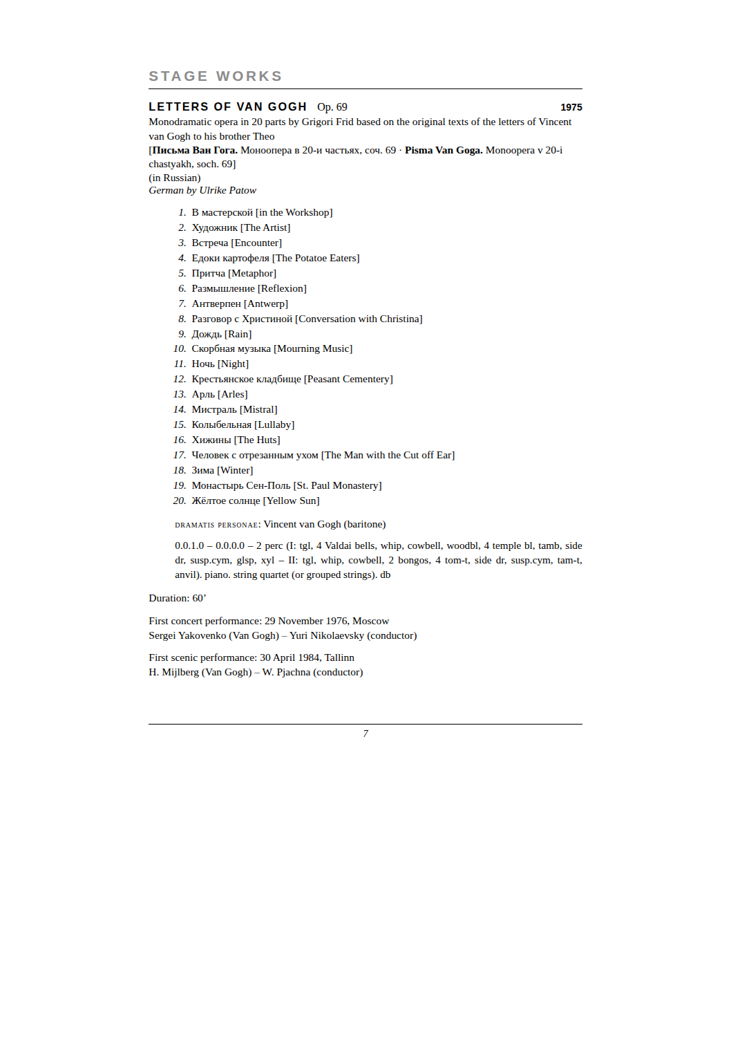Stage Works
Letters of Van Gogh Op. 69
1975
Monodramatic opera in 20 parts by Grigori Frid based on the original texts of the letters of Vincent van Gogh to his brother Theo
[Письма Ван Гога. Моноопера в 20-и частьях, соч. 69 · Pisma Van Goga. Monoopera v 20-i chastyakh, soch. 69]
(in Russian)
German by Ulrike Patow
1. В мастерской [in the Workshop]
2. Художник [The Artist]
3. Встреча [Encounter]
4. Едоки картофеля [The Potatoe Eaters]
5. Притча [Metaphor]
6. Размышление [Reflexion]
7. Антверпен [Antwerp]
8. Разговор с Христиной [Conversation with Christina]
9. Дождь [Rain]
10. Скорбная музыка [Mourning Music]
11. Ночь [Night]
12. Крестьянское кладбище [Peasant Cementery]
13. Арль [Arles]
14. Мистраль [Mistral]
15. Колыбельная [Lullaby]
16. Хижины [The Huts]
17. Человек с отрезанным ухом [The Man with the Cut off Ear]
18. Зима [Winter]
19. Монастырь Сен-Поль [St. Paul Monastery]
20. Жёлтое солнце [Yellow Sun]
dramatis personae: Vincent van Gogh (baritone)
0.0.1.0 – 0.0.0.0 – 2 perc (I: tgl, 4 Valdai bells, whip, cowbell, woodbl, 4 temple bl, tamb, side dr, susp.cym, glsp, xyl – II: tgl, whip, cowbell, 2 bongos, 4 tom-t, side dr, susp.cym, tam-t, anvil). piano. string quartet (or grouped strings). db
Duration: 60’
First concert performance: 29 November 1976, Moscow
Sergei Yakovenko (Van Gogh) – Yuri Nikolaevsky (conductor)
First scenic performance: 30 April 1984, Tallinn
H. Mijlberg (Van Gogh) – W. Pjachna (conductor)
7